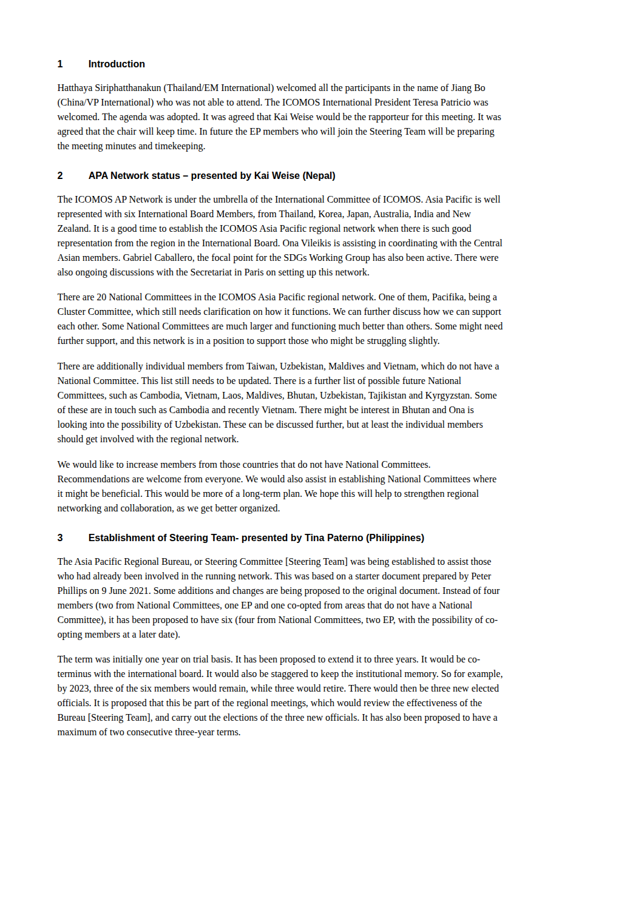1 Introduction
Hatthaya Siriphatthanakun (Thailand/EM International) welcomed all the participants in the name of Jiang Bo (China/VP International) who was not able to attend. The ICOMOS International President Teresa Patricio was welcomed. The agenda was adopted. It was agreed that Kai Weise would be the rapporteur for this meeting. It was agreed that the chair will keep time. In future the EP members who will join the Steering Team will be preparing the meeting minutes and timekeeping.
2 APA Network status – presented by Kai Weise (Nepal)
The ICOMOS AP Network is under the umbrella of the International Committee of ICOMOS. Asia Pacific is well represented with six International Board Members, from Thailand, Korea, Japan, Australia, India and New Zealand. It is a good time to establish the ICOMOS Asia Pacific regional network when there is such good representation from the region in the International Board. Ona Vileikis is assisting in coordinating with the Central Asian members. Gabriel Caballero, the focal point for the SDGs Working Group has also been active. There were also ongoing discussions with the Secretariat in Paris on setting up this network.
There are 20 National Committees in the ICOMOS Asia Pacific regional network. One of them, Pacifika, being a Cluster Committee, which still needs clarification on how it functions. We can further discuss how we can support each other. Some National Committees are much larger and functioning much better than others. Some might need further support, and this network is in a position to support those who might be struggling slightly.
There are additionally individual members from Taiwan, Uzbekistan, Maldives and Vietnam, which do not have a National Committee. This list still needs to be updated. There is a further list of possible future National Committees, such as Cambodia, Vietnam, Laos, Maldives, Bhutan, Uzbekistan, Tajikistan and Kyrgyzstan. Some of these are in touch such as Cambodia and recently Vietnam. There might be interest in Bhutan and Ona is looking into the possibility of Uzbekistan. These can be discussed further, but at least the individual members should get involved with the regional network.
We would like to increase members from those countries that do not have National Committees. Recommendations are welcome from everyone. We would also assist in establishing National Committees where it might be beneficial. This would be more of a long-term plan. We hope this will help to strengthen regional networking and collaboration, as we get better organized.
3 Establishment of Steering Team- presented by Tina Paterno (Philippines)
The Asia Pacific Regional Bureau, or Steering Committee [Steering Team] was being established to assist those who had already been involved in the running network. This was based on a starter document prepared by Peter Phillips on 9 June 2021. Some additions and changes are being proposed to the original document. Instead of four members (two from National Committees, one EP and one co-opted from areas that do not have a National Committee), it has been proposed to have six (four from National Committees, two EP, with the possibility of co-opting members at a later date).
The term was initially one year on trial basis. It has been proposed to extend it to three years. It would be co-terminus with the international board. It would also be staggered to keep the institutional memory. So for example, by 2023, three of the six members would remain, while three would retire. There would then be three new elected officials. It is proposed that this be part of the regional meetings, which would review the effectiveness of the Bureau [Steering Team], and carry out the elections of the three new officials. It has also been proposed to have a maximum of two consecutive three-year terms.